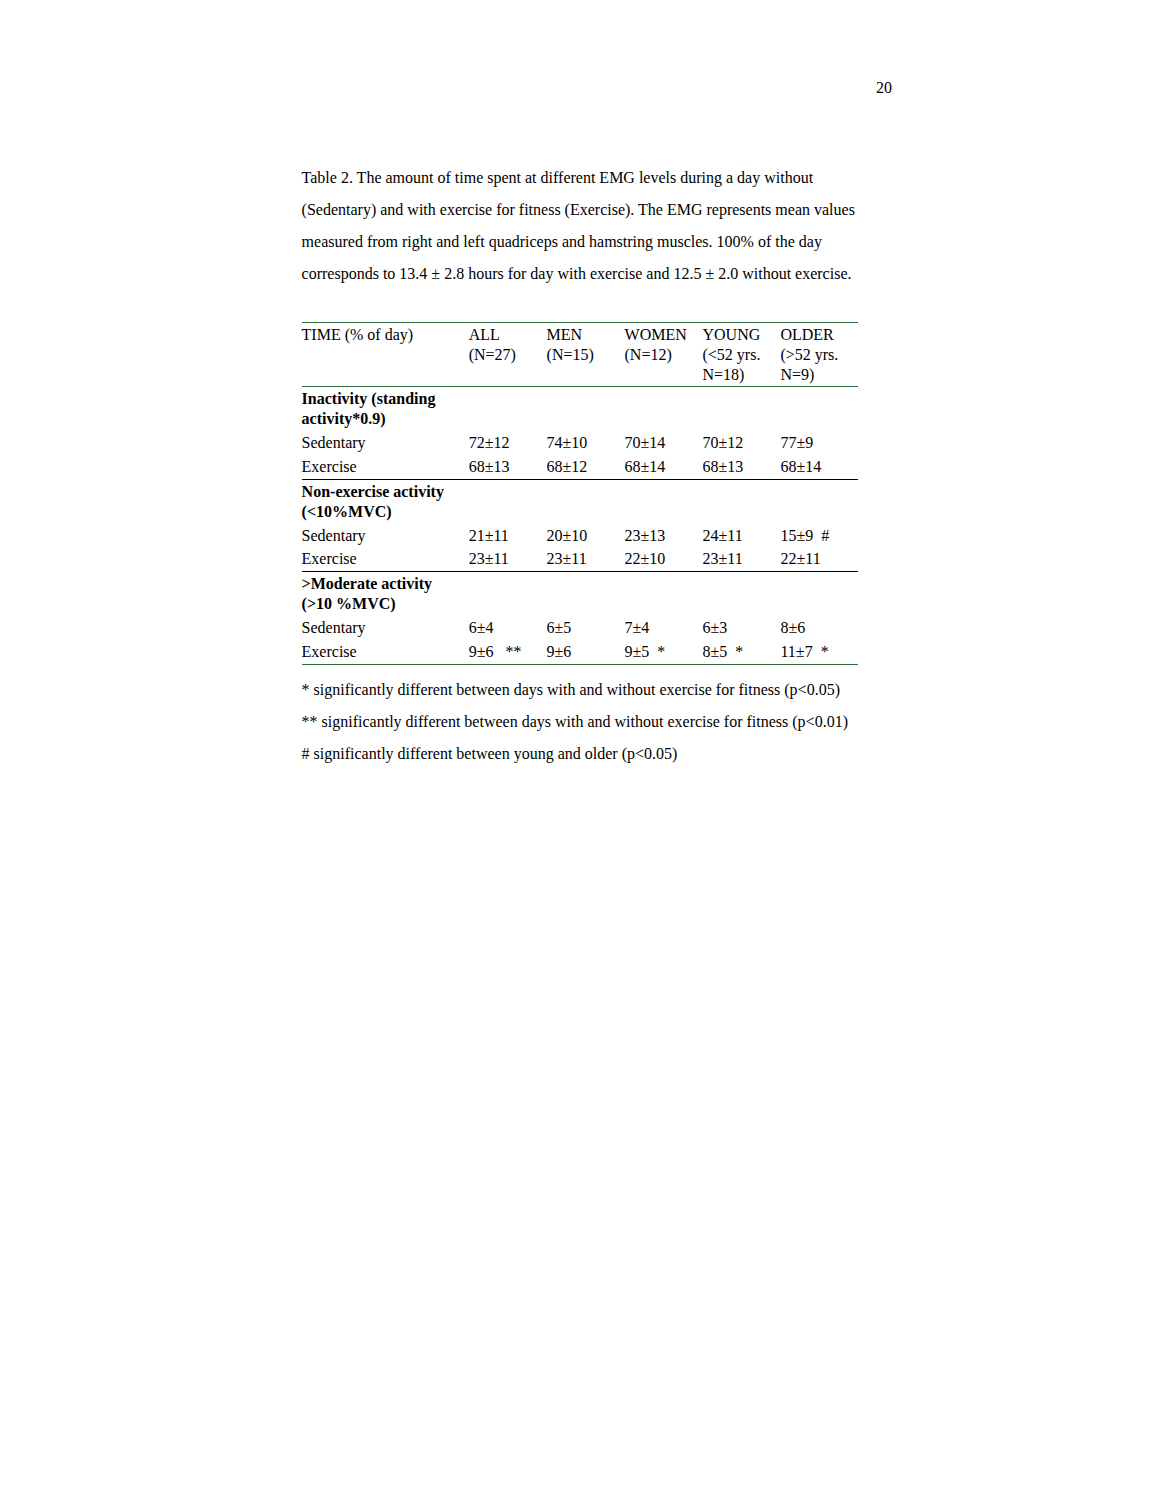20
Table 2. The amount of time spent at different EMG levels during a day without (Sedentary) and with exercise for fitness (Exercise). The EMG represents mean values measured from right and left quadriceps and hamstring muscles. 100% of the day corresponds to 13.4 ± 2.8 hours for day with exercise and 12.5 ± 2.0 without exercise.
| TIME (% of day) | ALL (N=27) | MEN (N=15) | WOMEN (N=12) | YOUNG (<52 yrs. N=18) | OLDER (>52 yrs. N=9) |
| --- | --- | --- | --- | --- | --- |
| Inactivity (standing activity*0.9) | | | | | |
| Sedentary | 72±12 | 74±10 | 70±14 | 70±12 | 77±9 |
| Exercise | 68±13 | 68±12 | 68±14 | 68±13 | 68±14 |
| Non-exercise activity (<10%MVC) | | | | | |
| Sedentary | 21±11 | 20±10 | 23±13 | 24±11 | 15±9 # |
| Exercise | 23±11 | 23±11 | 22±10 | 23±11 | 22±11 |
| >Moderate activity (>10 %MVC) | | | | | |
| Sedentary | 6±4 | 6±5 | 7±4 | 6±3 | 8±6 |
| Exercise | 9±6 ** | 9±6 | 9±5 * | 8±5 * | 11±7 * |
* significantly different between days with and without exercise for fitness (p<0.05)
** significantly different between days with and without exercise for fitness (p<0.01)
# significantly different between young and older (p<0.05)